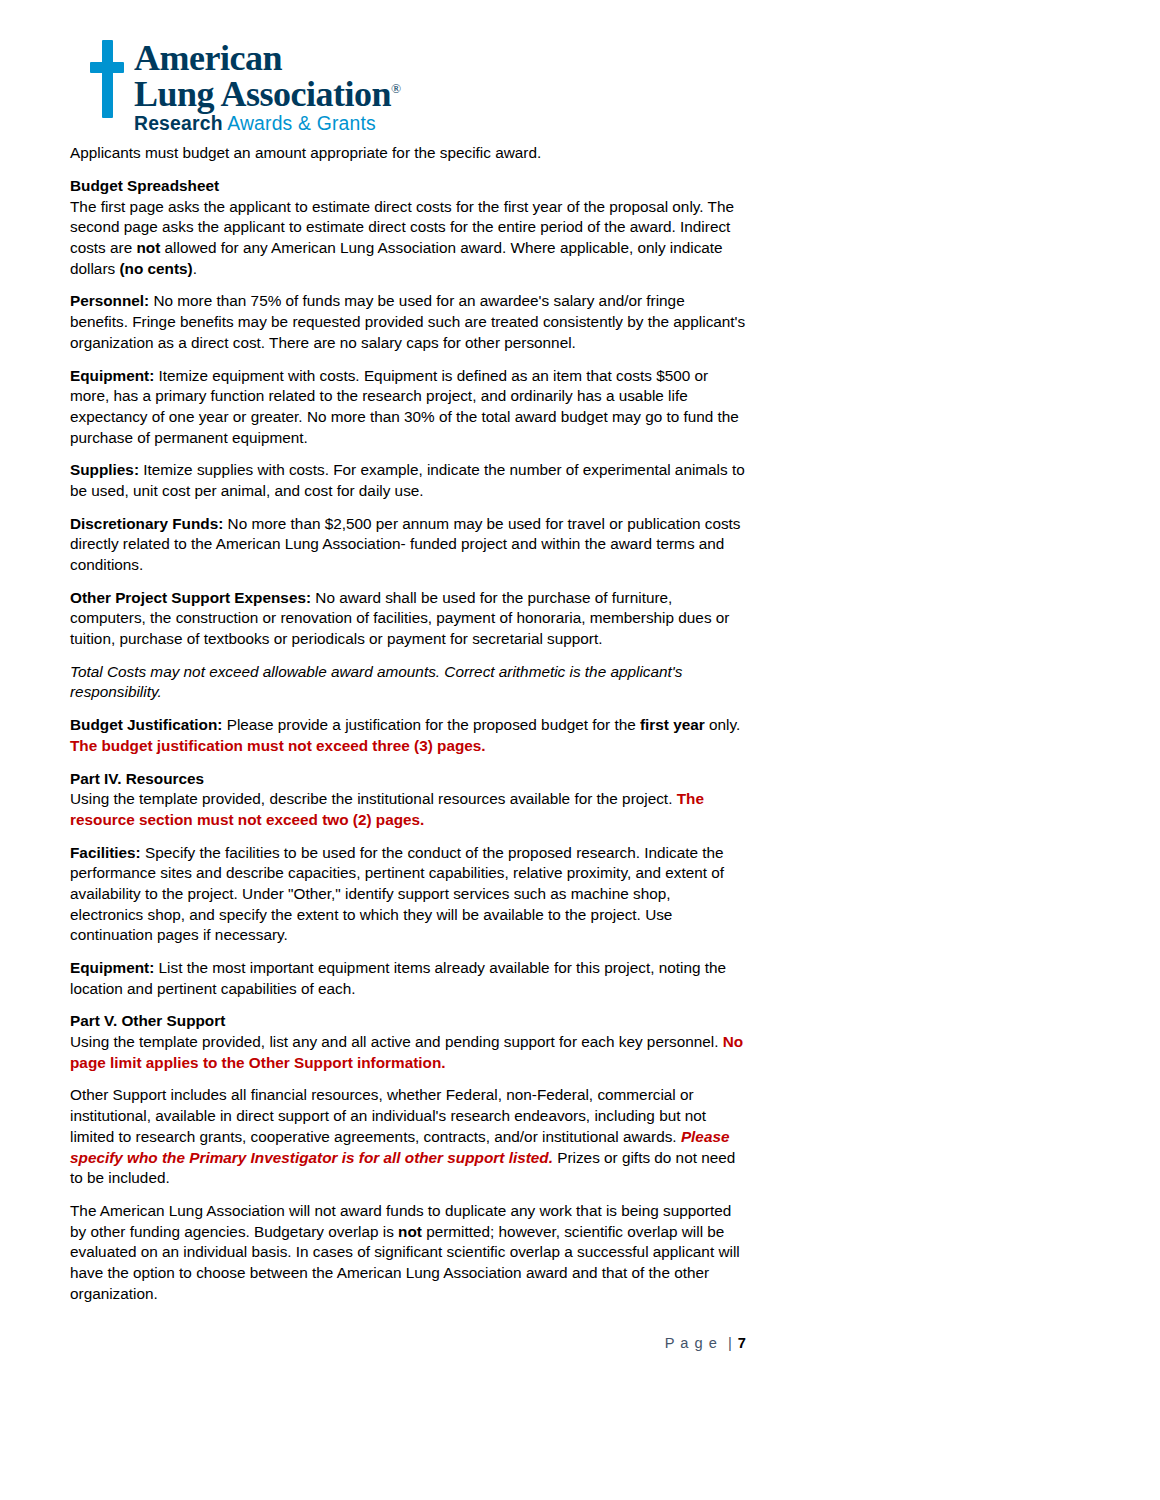American
Lung Association®
Research Awards & Grants
Applicants must budget an amount appropriate for the specific award.
Budget Spreadsheet
The first page asks the applicant to estimate direct costs for the first year of the proposal only. The second page asks the applicant to estimate direct costs for the entire period of the award. Indirect costs are not allowed for any American Lung Association award. Where applicable, only indicate dollars (no cents).
Personnel: No more than 75% of funds may be used for an awardee's salary and/or fringe benefits. Fringe benefits may be requested provided such are treated consistently by the applicant's organization as a direct cost. There are no salary caps for other personnel.
Equipment: Itemize equipment with costs. Equipment is defined as an item that costs $500 or more, has a primary function related to the research project, and ordinarily has a usable life expectancy of one year or greater. No more than 30% of the total award budget may go to fund the purchase of permanent equipment.
Supplies: Itemize supplies with costs. For example, indicate the number of experimental animals to be used, unit cost per animal, and cost for daily use.
Discretionary Funds: No more than $2,500 per annum may be used for travel or publication costs directly related to the American Lung Association- funded project and within the award terms and conditions.
Other Project Support Expenses: No award shall be used for the purchase of furniture, computers, the construction or renovation of facilities, payment of honoraria, membership dues or tuition, purchase of textbooks or periodicals or payment for secretarial support.
Total Costs may not exceed allowable award amounts. Correct arithmetic is the applicant's responsibility.
Budget Justification: Please provide a justification for the proposed budget for the first year only. The budget justification must not exceed three (3) pages.
Part IV. Resources
Using the template provided, describe the institutional resources available for the project. The resource section must not exceed two (2) pages.
Facilities: Specify the facilities to be used for the conduct of the proposed research. Indicate the performance sites and describe capacities, pertinent capabilities, relative proximity, and extent of availability to the project. Under "Other," identify support services such as machine shop, electronics shop, and specify the extent to which they will be available to the project. Use continuation pages if necessary.
Equipment: List the most important equipment items already available for this project, noting the location and pertinent capabilities of each.
Part V. Other Support
Using the template provided, list any and all active and pending support for each key personnel. No page limit applies to the Other Support information.
Other Support includes all financial resources, whether Federal, non-Federal, commercial or institutional, available in direct support of an individual's research endeavors, including but not limited to research grants, cooperative agreements, contracts, and/or institutional awards. Please specify who the Primary Investigator is for all other support listed. Prizes or gifts do not need to be included.
The American Lung Association will not award funds to duplicate any work that is being supported by other funding agencies. Budgetary overlap is not permitted; however, scientific overlap will be evaluated on an individual basis. In cases of significant scientific overlap a successful applicant will have the option to choose between the American Lung Association award and that of the other organization.
P a g e | 7